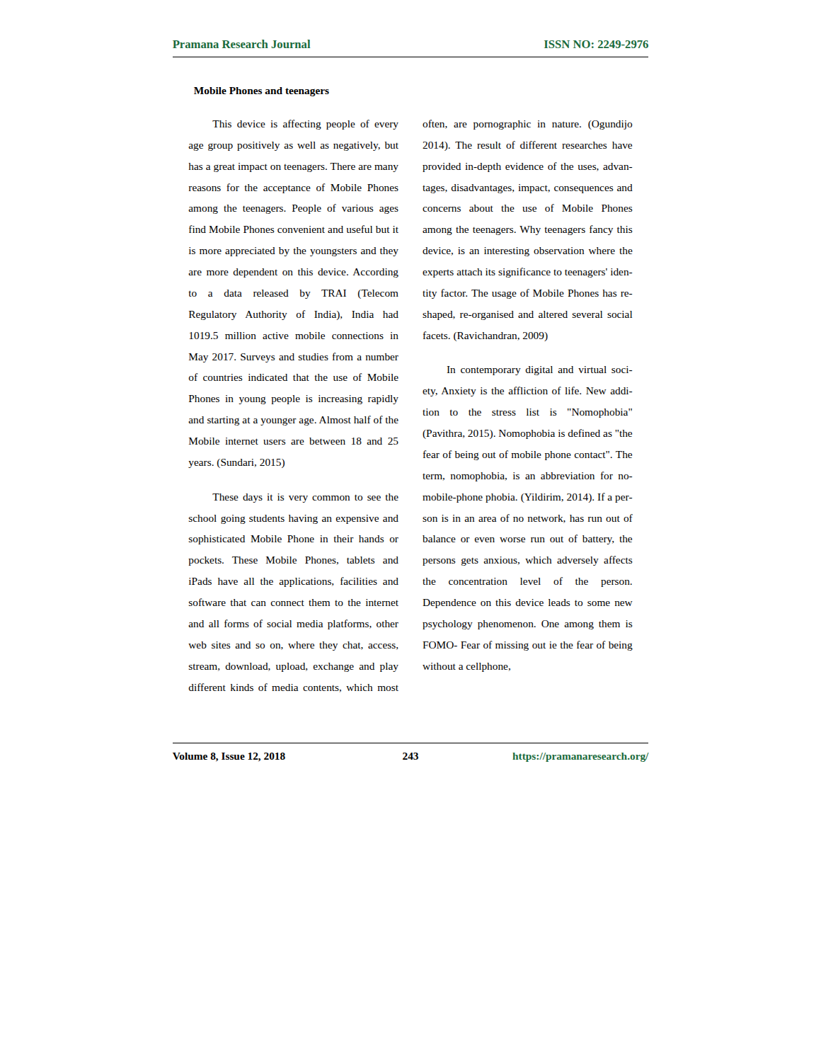Pramana Research Journal ISSN NO: 2249-2976
Mobile Phones and teenagers
This device is affecting people of every age group positively as well as negatively, but has a great impact on teenagers. There are many reasons for the acceptance of Mobile Phones among the teenagers. People of various ages find Mobile Phones convenient and useful but it is more appreciated by the youngsters and they are more dependent on this device. According to a data released by TRAI (Telecom Regulatory Authority of India), India had 1019.5 million active mobile connections in May 2017. Surveys and studies from a number of countries indicated that the use of Mobile Phones in young people is increasing rapidly and starting at a younger age. Almost half of the Mobile internet users are between 18 and 25 years. (Sundari, 2015)
These days it is very common to see the school going students having an expensive and sophisticated Mobile Phone in their hands or pockets. These Mobile Phones, tablets and iPads have all the applications, facilities and software that can connect them to the internet and all forms of social media platforms, other web sites and so on, where they chat, access, stream, download, upload, exchange and play different kinds of media contents, which most often, are pornographic in nature. (Ogundijo 2014). The result of different researches have provided in-depth evidence of the uses, advantages, disadvantages, impact, consequences and concerns about the use of Mobile Phones among the teenagers. Why teenagers fancy this device, is an interesting observation where the experts attach its significance to teenagers' identity factor. The usage of Mobile Phones has re-shaped, re-organised and altered several social facets. (Ravichandran, 2009)
In contemporary digital and virtual society, Anxiety is the affliction of life. New addition to the stress list is "Nomophobia" (Pavithra, 2015). Nomophobia is defined as "the fear of being out of mobile phone contact". The term, nomophobia, is an abbreviation for no-mobile-phone phobia. (Yildirim, 2014). If a person is in an area of no network, has run out of balance or even worse run out of battery, the persons gets anxious, which adversely affects the concentration level of the person. Dependence on this device leads to some new psychology phenomenon. One among them is FOMO- Fear of missing out ie the fear of being without a cellphone,
Volume 8, Issue 12, 2018 243 https://pramanaresearch.org/